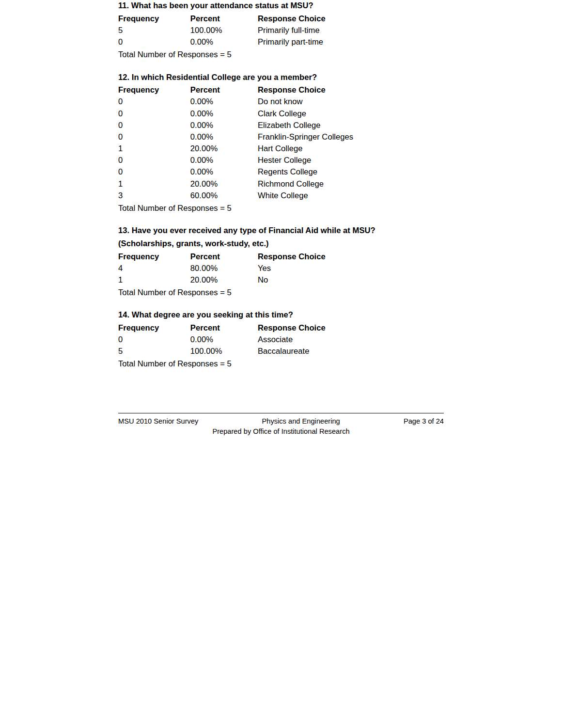11. What has been your attendance status at MSU?
| Frequency | Percent | Response Choice |
| --- | --- | --- |
| 5 | 100.00% | Primarily full-time |
| 0 | 0.00% | Primarily part-time |
Total Number of Responses = 5
12. In which Residential College are you a member?
| Frequency | Percent | Response Choice |
| --- | --- | --- |
| 0 | 0.00% | Do not know |
| 0 | 0.00% | Clark College |
| 0 | 0.00% | Elizabeth College |
| 0 | 0.00% | Franklin-Springer Colleges |
| 1 | 20.00% | Hart College |
| 0 | 0.00% | Hester College |
| 0 | 0.00% | Regents College |
| 1 | 20.00% | Richmond College |
| 3 | 60.00% | White College |
Total Number of Responses = 5
13. Have you ever received any type of Financial Aid while at MSU?
(Scholarships, grants, work-study, etc.)
| Frequency | Percent | Response Choice |
| --- | --- | --- |
| 4 | 80.00% | Yes |
| 1 | 20.00% | No |
Total Number of Responses = 5
14. What degree are you seeking at this time?
| Frequency | Percent | Response Choice |
| --- | --- | --- |
| 0 | 0.00% | Associate |
| 5 | 100.00% | Baccalaureate |
Total Number of Responses = 5
MSU 2010 Senior Survey
Physics and Engineering
Page 3 of 24
Prepared by Office of Institutional Research